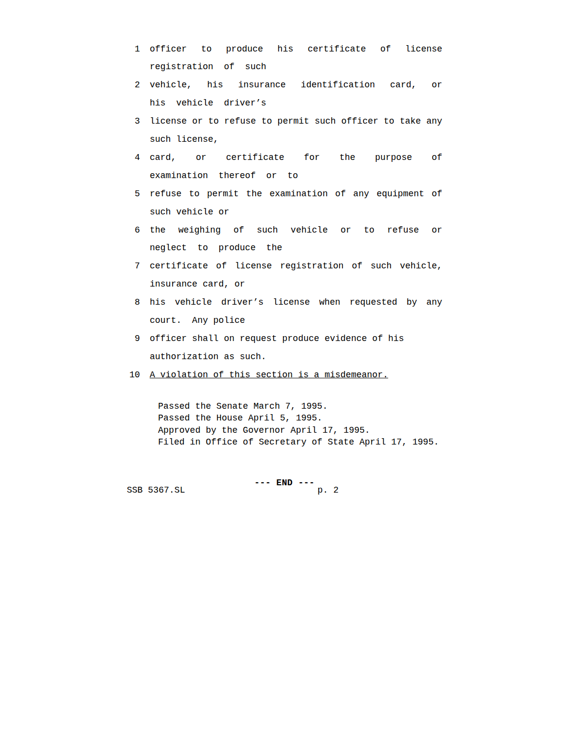1 officer to produce his certificate of license registration of such
2 vehicle, his insurance identification card, or his vehicle driver’s
3 license or to refuse to permit such officer to take any such license,
4 card, or certificate for the purpose of examination thereof or to
5 refuse to permit the examination of any equipment of such vehicle or
6 the weighing of such vehicle or to refuse or neglect to produce the
7 certificate of license registration of such vehicle, insurance card, or
8 his vehicle driver’s license when requested by any court. Any police
9 officer shall on request produce evidence of his authorization as such.
10 A violation of this section is a misdemeanor.
Passed the Senate March 7, 1995. Passed the House April 5, 1995. Approved by the Governor April 17, 1995. Filed in Office of Secretary of State April 17, 1995.
--- END ---
SSB 5367.SL
p. 2